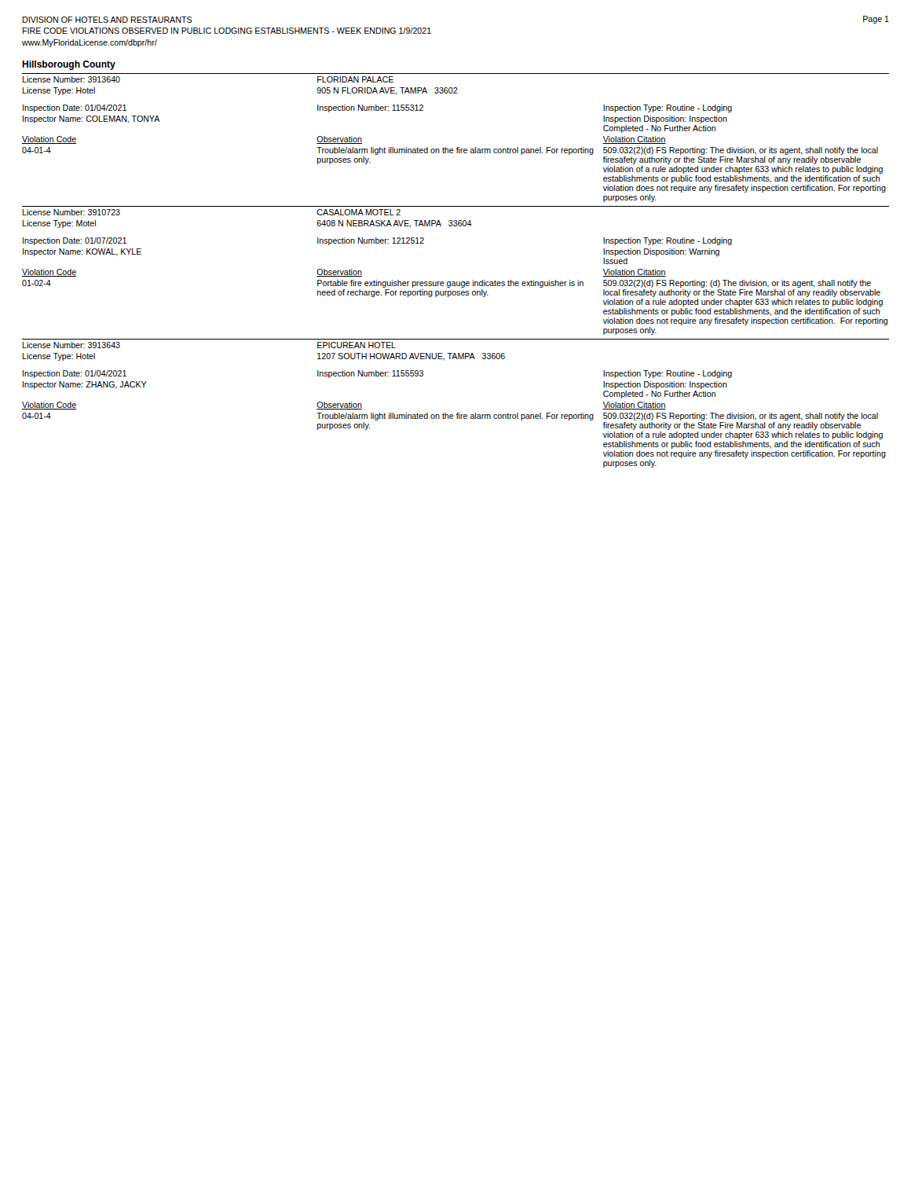Page 1
DIVISION OF HOTELS AND RESTAURANTS
FIRE CODE VIOLATIONS OBSERVED IN PUBLIC LODGING ESTABLISHMENTS - WEEK ENDING 1/9/2021
www.MyFloridaLicense.com/dbpr/hr/
Hillsborough County
| License Number: 3913640 | FLORIDAN PALACE |
| License Type: Hotel | 905 N FLORIDA AVE, TAMPA 33602 |
| Inspection Date: 01/04/2021 | Inspection Number: 1155312 | Inspection Type: Routine - Lodging | |
| Inspector Name: COLEMAN, TONYA | | Inspection Disposition: Inspection Completed - No Further Action |
| Violation Code | Observation | Violation Citation |
| 04-01-4 | Trouble/alarm light illuminated on the fire alarm control panel. For reporting purposes only. | 509.032(2)(d) FS Reporting: The division, or its agent, shall notify the local firesafety authority or the State Fire Marshal of any readily observable violation of a rule adopted under chapter 633 which relates to public lodging establishments or public food establishments, and the identification of such violation does not require any firesafety inspection certification. For reporting purposes only. |
| License Number: 3910723 | CASALOMA MOTEL 2 |
| License Type: Motel | 6408 N NEBRASKA AVE, TAMPA 33604 |
| Inspection Date: 01/07/2021 | Inspection Number: 1212512 | Inspection Type: Routine - Lodging |
| Inspector Name: KOWAL, KYLE | | Inspection Disposition: Warning Issued |
| Violation Code | Observation | Violation Citation |
| 01-02-4 | Portable fire extinguisher pressure gauge indicates the extinguisher is in need of recharge. For reporting purposes only. | 509.032(2)(d) FS Reporting: (d) The division, or its agent, shall notify the local firesafety authority or the State Fire Marshal of any readily observable violation of a rule adopted under chapter 633 which relates to public lodging establishments or public food establishments, and the identification of such violation does not require any firesafety inspection certification. For reporting purposes only. |
| License Number: 3913643 | EPICUREAN HOTEL |
| License Type: Hotel | 1207 SOUTH HOWARD AVENUE, TAMPA 33606 |
| Inspection Date: 01/04/2021 | Inspection Number: 1155593 | Inspection Type: Routine - Lodging |
| Inspector Name: ZHANG, JACKY | | Inspection Disposition: Inspection Completed - No Further Action |
| Violation Code | Observation | Violation Citation |
| 04-01-4 | Trouble/alarm light illuminated on the fire alarm control panel. For reporting purposes only. | 509.032(2)(d) FS Reporting: The division, or its agent, shall notify the local firesafety authority or the State Fire Marshal of any readily observable violation of a rule adopted under chapter 633 which relates to public lodging establishments or public food establishments, and the identification of such violation does not require any firesafety inspection certification. For reporting purposes only. |